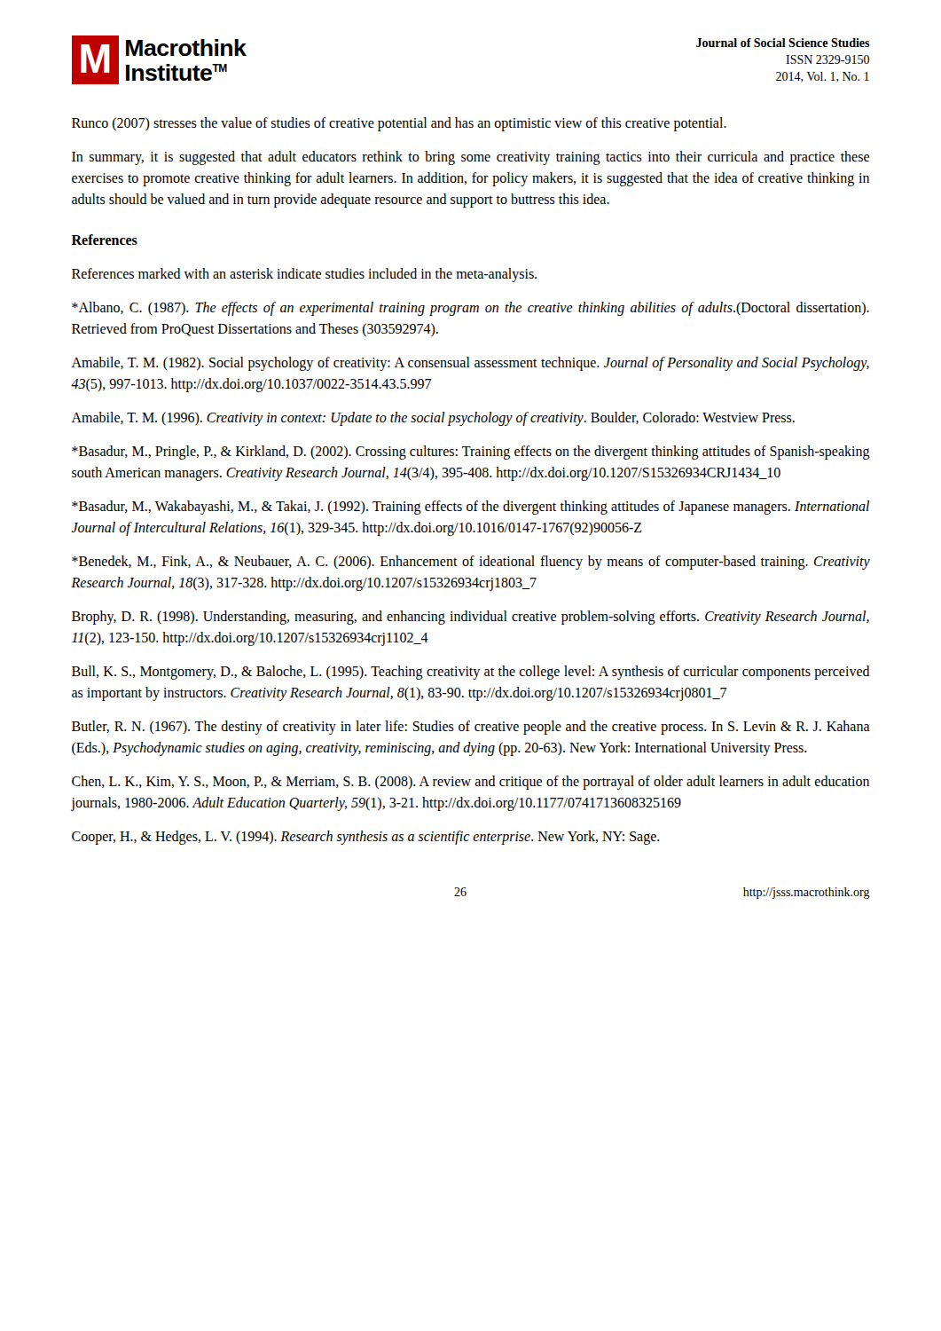M
Macrothink
InstituteTM
Journal of Social Science Studies
ISSN 2329-9150
2014, Vol. 1, No. 1
Runco (2007) stresses the value of studies of creative potential and has an optimistic view of this creative potential.
In summary, it is suggested that adult educators rethink to bring some creativity training tactics into their curricula and practice these exercises to promote creative thinking for adult learners. In addition, for policy makers, it is suggested that the idea of creative thinking in adults should be valued and in turn provide adequate resource and support to buttress this idea.
References
References marked with an asterisk indicate studies included in the meta-analysis.
*Albano, C. (1987). The effects of an experimental training program on the creative thinking abilities of adults.(Doctoral dissertation). Retrieved from ProQuest Dissertations and Theses (303592974).
Amabile, T. M. (1982). Social psychology of creativity: A consensual assessment technique. Journal of Personality and Social Psychology, 43(5), 997-1013. http://dx.doi.org/10.1037/0022-3514.43.5.997
Amabile, T. M. (1996). Creativity in context: Update to the social psychology of creativity. Boulder, Colorado: Westview Press.
*Basadur, M., Pringle, P., & Kirkland, D. (2002). Crossing cultures: Training effects on the divergent thinking attitudes of Spanish-speaking south American managers. Creativity Research Journal, 14(3/4), 395-408. http://dx.doi.org/10.1207/S15326934CRJ1434_10
*Basadur, M., Wakabayashi, M., & Takai, J. (1992). Training effects of the divergent thinking attitudes of Japanese managers. International Journal of Intercultural Relations, 16(1), 329-345. http://dx.doi.org/10.1016/0147-1767(92)90056-Z
*Benedek, M., Fink, A., & Neubauer, A. C. (2006). Enhancement of ideational fluency by means of computer-based training. Creativity Research Journal, 18(3), 317-328. http://dx.doi.org/10.1207/s15326934crj1803_7
Brophy, D. R. (1998). Understanding, measuring, and enhancing individual creative problem-solving efforts. Creativity Research Journal, 11(2), 123-150. http://dx.doi.org/10.1207/s15326934crj1102_4
Bull, K. S., Montgomery, D., & Baloche, L. (1995). Teaching creativity at the college level: A synthesis of curricular components perceived as important by instructors. Creativity Research Journal, 8(1), 83-90. ttp://dx.doi.org/10.1207/s15326934crj0801_7
Butler, R. N. (1967). The destiny of creativity in later life: Studies of creative people and the creative process. In S. Levin & R. J. Kahana (Eds.), Psychodynamic studies on aging, creativity, reminiscing, and dying (pp. 20-63). New York: International University Press.
Chen, L. K., Kim, Y. S., Moon, P., & Merriam, S. B. (2008). A review and critique of the portrayal of older adult learners in adult education journals, 1980-2006. Adult Education Quarterly, 59(1), 3-21. http://dx.doi.org/10.1177/0741713608325169
Cooper, H., & Hedges, L. V. (1994). Research synthesis as a scientific enterprise. New York, NY: Sage.
26
http://jsss.macrothink.org